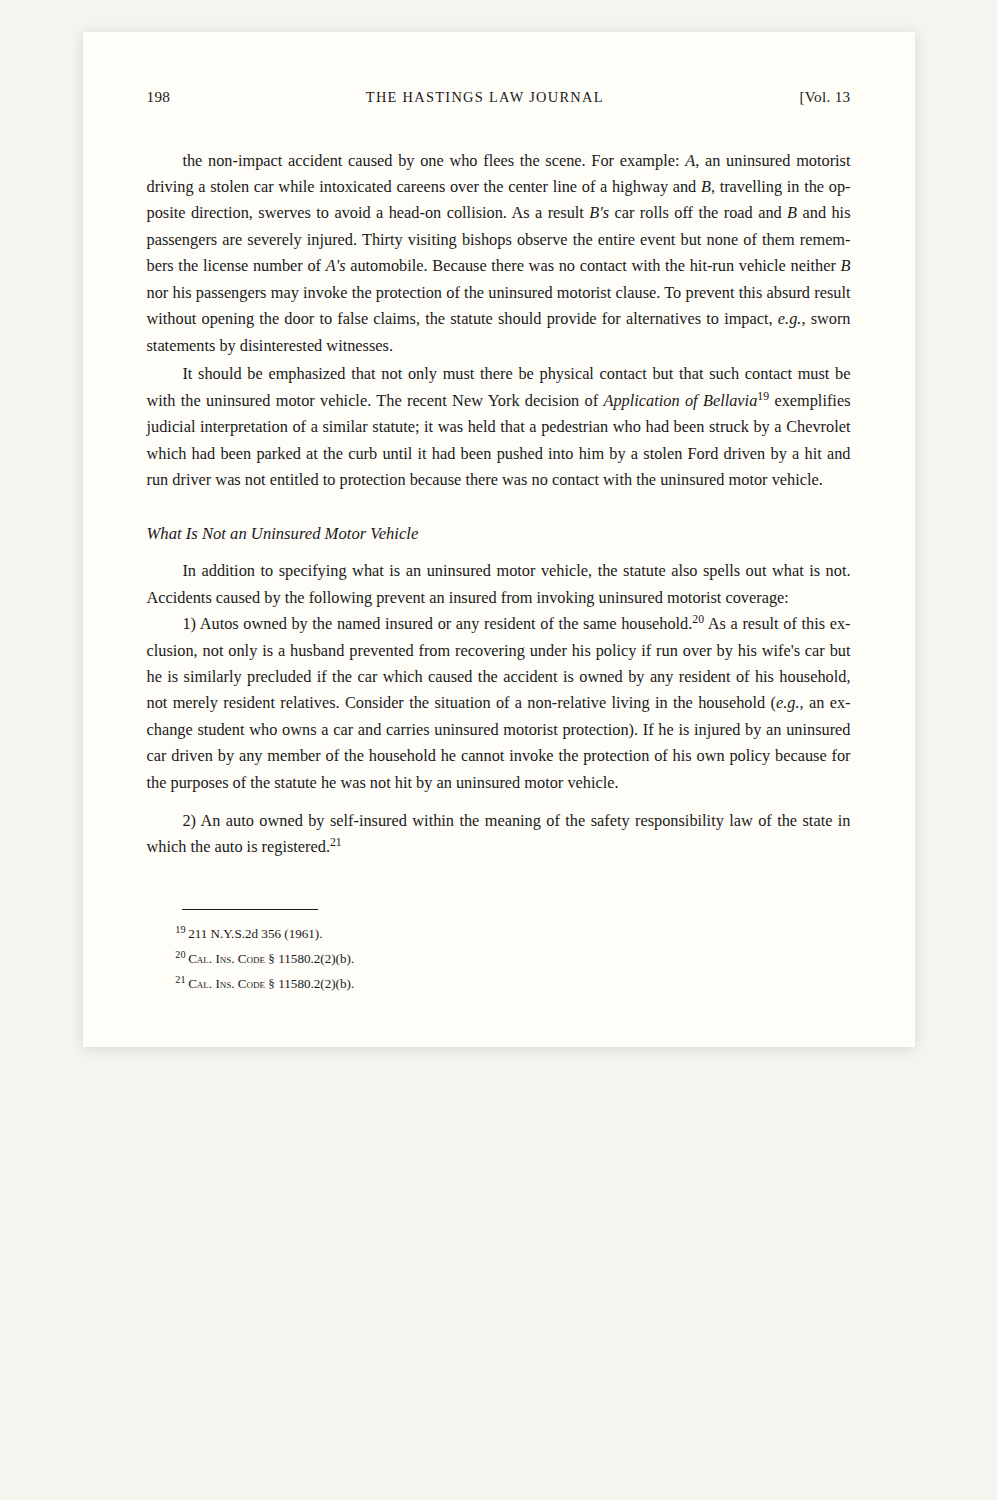198 The Hastings Law Journal [Vol. 13
the non-impact accident caused by one who flees the scene. For example: A, an uninsured motorist driving a stolen car while intoxicated careens over the center line of a highway and B, travelling in the opposite direction, swerves to avoid a head-on collision. As a result B's car rolls off the road and B and his passengers are severely injured. Thirty visiting bishops observe the entire event but none of them remembers the license number of A's automobile. Because there was no contact with the hit-run vehicle neither B nor his passengers may invoke the protection of the uninsured motorist clause. To prevent this absurd result without opening the door to false claims, the statute should provide for alternatives to impact, e.g., sworn statements by disinterested witnesses.
It should be emphasized that not only must there be physical contact but that such contact must be with the uninsured motor vehicle. The recent New York decision of Application of Bellavia19 exemplifies judicial interpretation of a similar statute; it was held that a pedestrian who had been struck by a Chevrolet which had been parked at the curb until it had been pushed into him by a stolen Ford driven by a hit and run driver was not entitled to protection because there was no contact with the uninsured motor vehicle.
What Is Not an Uninsured Motor Vehicle
In addition to specifying what is an uninsured motor vehicle, the statute also spells out what is not. Accidents caused by the following prevent an insured from invoking uninsured motorist coverage:
1) Autos owned by the named insured or any resident of the same household.20 As a result of this exclusion, not only is a husband prevented from recovering under his policy if run over by his wife's car but he is similarly precluded if the car which caused the accident is owned by any resident of his household, not merely resident relatives. Consider the situation of a non-relative living in the household (e.g., an exchange student who owns a car and carries uninsured motorist protection). If he is injured by an uninsured car driven by any member of the household he cannot invoke the protection of his own policy because for the purposes of the statute he was not hit by an uninsured motor vehicle.
2) An auto owned by self-insured within the meaning of the safety responsibility law of the state in which the auto is registered.21
19211 N.Y.S.2d 356 (1961).
20 Cal. Ins. Code § 11580.2(2)(b).
21 Cal. Ins. Code § 11580.2(2)(b).